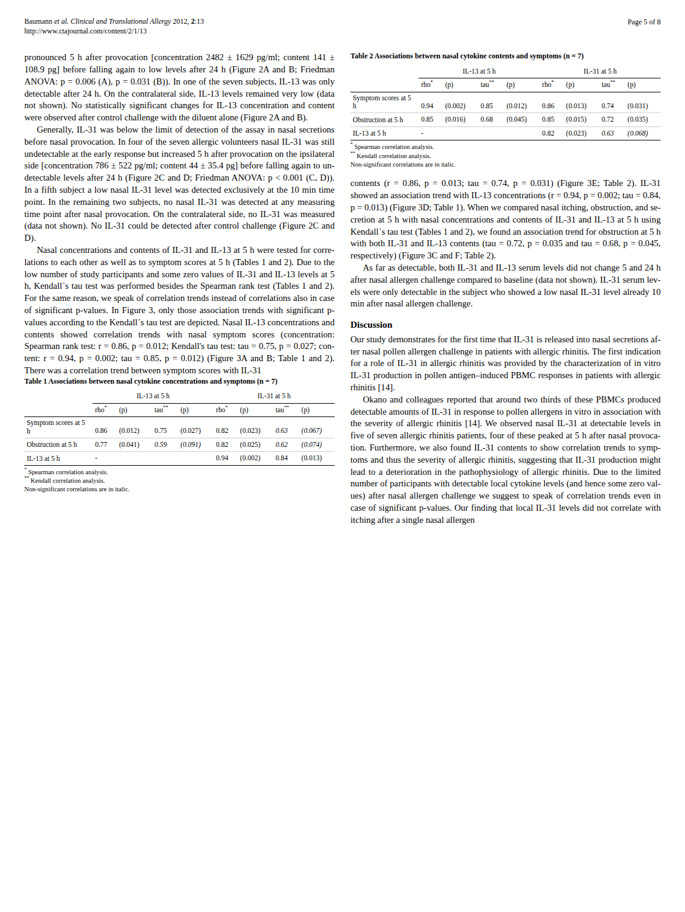Baumann et al. Clinical and Translational Allergy 2012, 2:13
http://www.ctajournal.com/content/2/1/13
Page 5 of 8
pronounced 5 h after provocation [concentration 2482 ± 1629 pg/ml; content 141 ± 108.9 pg] before falling again to low levels after 24 h (Figure 2A and B; Friedman ANOVA: p = 0.006 (A), p = 0.031 (B)). In one of the seven subjects, IL-13 was only detectable after 24 h. On the contralateral side, IL-13 levels remained very low (data not shown). No statistically significant changes for IL-13 concentration and content were observed after control challenge with the diluent alone (Figure 2A and B).
Generally, IL-31 was below the limit of detection of the assay in nasal secretions before nasal provocation. In four of the seven allergic volunteers nasal IL-31 was still undetectable at the early response but increased 5 h after provocation on the ipsilateral side [concentration 786 ± 522 pg/ml; content 44 ± 35.4 pg] before falling again to undetectable levels after 24 h (Figure 2C and D; Friedman ANOVA: p < 0.001 (C, D)). In a fifth subject a low nasal IL-31 level was detected exclusively at the 10 min time point. In the remaining two subjects, no nasal IL-31 was detected at any measuring time point after nasal provocation. On the contralateral side, no IL-31 was measured (data not shown). No IL-31 could be detected after control challenge (Figure 2C and D).
Nasal concentrations and contents of IL-31 and IL-13 at 5 h were tested for correlations to each other as well as to symptom scores at 5 h (Tables 1 and 2). Due to the low number of study participants and some zero values of IL-31 and IL-13 levels at 5 h, Kendall´s tau test was performed besides the Spearman rank test (Tables 1 and 2). For the same reason, we speak of correlation trends instead of correlations also in case of significant p-values. In Figure 3, only those association trends with significant p-values according to the Kendall´s tau test are depicted. Nasal IL-13 concentrations and contents showed correlation trends with nasal symptom scores (concentration: Spearman rank test: r = 0.86, p = 0.012; Kendall's tau test: tau = 0.75, p = 0.027; content: r = 0.94, p = 0.002; tau = 0.85, p = 0.012) (Figure 3A and B; Table 1 and 2). There was a correlation trend between symptom scores with IL-31
Table 1 Associations between nasal cytokine concentrations and symptoms (n = 7)
| | IL-13 at 5 h | IL-31 at 5 h |
| --- | --- | --- |
| | rho * | (p) | tau ** | (p) | rho * | (p) | tau ** | (p) |
| Symptom scores at 5 h | 0.86 | (0.012) | 0.75 | (0.027) | 0.82 | (0.023) | 0.63 | (0.067) |
| Obstruction at 5 h | 0.77 | (0.041) | 0.59 | (0.091) | 0.82 | (0.025) | 0.62 | (0.074) |
| IL-13 at 5 h | - | | | | 0.94 | (0.002) | 0.84 | (0.013) |
* Spearman correlation analysis.
** Kendall correlation analysis.
Non-significant correlations are in italic.
Table 2 Associations between nasal cytokine contents and symptoms (n = 7)
| | IL-13 at 5 h | IL-31 at 5 h |
| --- | --- | --- |
| | rho * | (p) | tau ** | (p) | rho * | (p) | tau ** | (p) |
| Symptom scores at 5 h | 0.94 | (0.002) | 0.85 | (0.012) | 0.86 | (0.013) | 0.74 | (0.031) |
| Obstruction at 5 h | 0.85 | (0.016) | 0.68 | (0.045) | 0.85 | (0.015) | 0.72 | (0.035) |
| IL-13 at 5 h | - | | | | 0.82 | (0.023) | 0.63 | (0.068) |
* Spearman correlation analysis.
** Kendall correlation analysis.
Non-significant correlations are in italic.
contents (r = 0.86, p = 0.013; tau = 0.74, p = 0.031) (Figure 3E; Table 2). IL-31 showed an association trend with IL-13 concentrations (r = 0.94, p = 0.002; tau = 0.84, p = 0.013) (Figure 3D; Table 1). When we compared nasal itching, obstruction, and secretion at 5 h with nasal concentrations and contents of IL-31 and IL-13 at 5 h using Kendall´s tau test (Tables 1 and 2), we found an association trend for obstruction at 5 h with both IL-31 and IL-13 contents (tau = 0.72, p = 0.035 and tau = 0.68, p = 0.045, respectively) (Figure 3C and F; Table 2).
As far as detectable, both IL-31 and IL-13 serum levels did not change 5 and 24 h after nasal allergen challenge compared to baseline (data not shown). IL-31 serum levels were only detectable in the subject who showed a low nasal IL-31 level already 10 min after nasal allergen challenge.
Discussion
Our study demonstrates for the first time that IL-31 is released into nasal secretions after nasal pollen allergen challenge in patients with allergic rhinitis. The first indication for a role of IL-31 in allergic rhinitis was provided by the characterization of in vitro IL-31 production in pollen antigen–induced PBMC responses in patients with allergic rhinitis [14].
Okano and colleagues reported that around two thirds of these PBMCs produced detectable amounts of IL-31 in response to pollen allergens in vitro in association with the severity of allergic rhinitis [14]. We observed nasal IL-31 at detectable levels in five of seven allergic rhinitis patients, four of these peaked at 5 h after nasal provocation. Furthermore, we also found IL-31 contents to show correlation trends to symptoms and thus the severity of allergic rhinitis, suggesting that IL-31 production might lead to a deterioration in the pathophysiology of allergic rhinitis. Due to the limited number of participants with detectable local cytokine levels (and hence some zero values) after nasal allergen challenge we suggest to speak of correlation trends even in case of significant p-values. Our finding that local IL-31 levels did not correlate with itching after a single nasal allergen